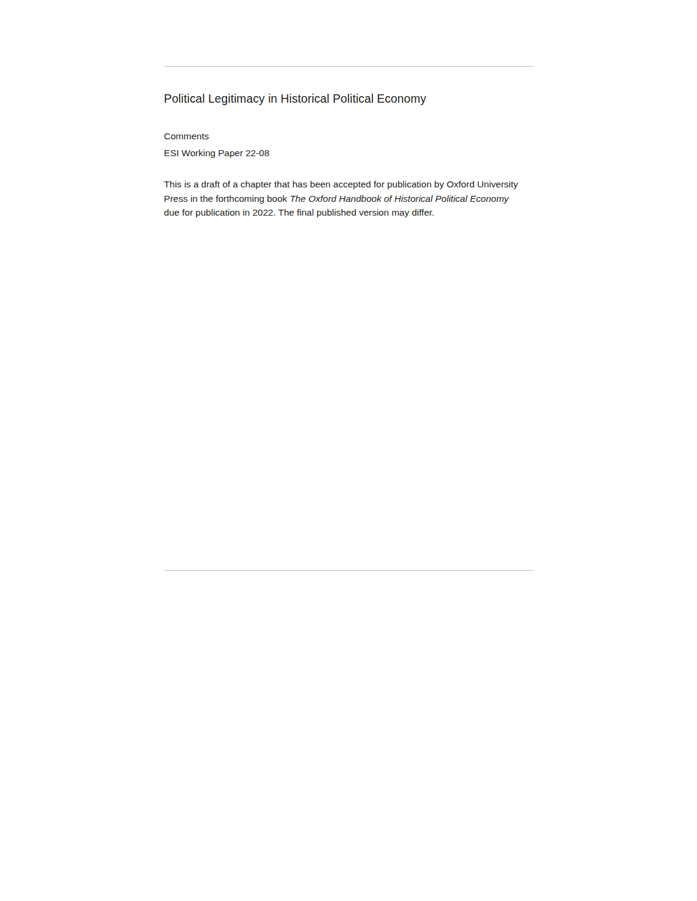Political Legitimacy in Historical Political Economy
Comments
ESI Working Paper 22-08
This is a draft of a chapter that has been accepted for publication by Oxford University Press in the forthcoming book The Oxford Handbook of Historical Political Economy due for publication in 2022. The final published version may differ.